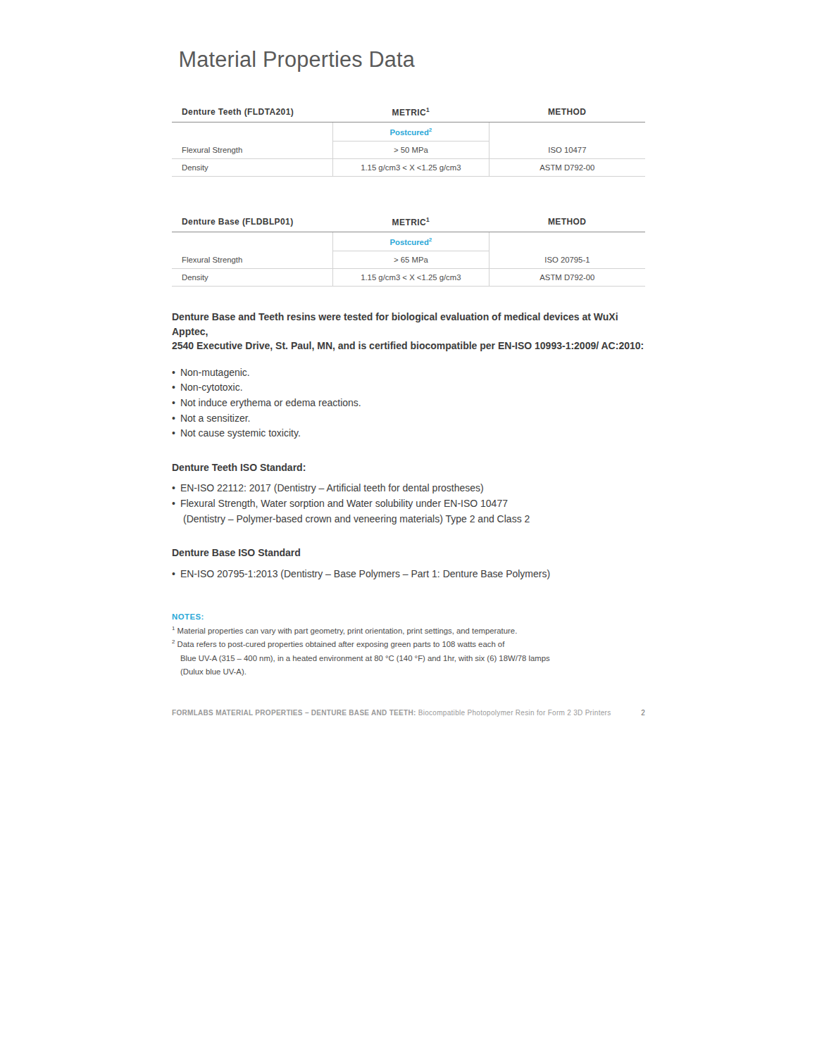Material Properties Data
| Denture Teeth (FLDTA201) | METRIC 1 | METHOD |
| --- | --- | --- |
| | Postcured 2 | |
| Flexural Strength | > 50 MPa | ISO 10477 |
| Density | 1.15 g/cm3 < X <1.25 g/cm3 | ASTM D792-00 |
| Denture Base (FLDBLP01) | METRIC 1 | METHOD |
| --- | --- | --- |
| | Postcured 2 | |
| Flexural Strength | > 65 MPa | ISO 20795-1 |
| Density | 1.15 g/cm3 < X <1.25 g/cm3 | ASTM D792-00 |
Denture Base and Teeth resins were tested for biological evaluation of medical devices at WuXi Apptec,
2540 Executive Drive, St. Paul, MN, and is certified biocompatible per EN-ISO 10993-1:2009/ AC:2010:
Non-mutagenic.
Non-cytotoxic.
Not induce erythema or edema reactions.
Not a sensitizer.
Not cause systemic toxicity.
Denture Teeth ISO Standard:
EN-ISO 22112: 2017 (Dentistry – Artificial teeth for dental prostheses)
Flexural Strength, Water sorption and Water solubility under EN-ISO 10477
(Dentistry – Polymer-based crown and veneering materials) Type 2 and Class 2
Denture Base ISO Standard
EN-ISO 20795-1:2013 (Dentistry – Base Polymers – Part 1: Denture Base Polymers)
NOTES:
1 Material properties can vary with part geometry, print orientation, print settings, and temperature.
2 Data refers to post-cured properties obtained after exposing green parts to 108 watts each of
Blue UV-A (315 – 400 nm), in a heated environment at 80 °C (140 °F) and 1hr, with six (6) 18W/78 lamps
(Dulux blue UV-A).
2 FORMLABS MATERIAL PROPERTIES – DENTURE BASE AND TEETH: Biocompatible Photopolymer Resin for Form 2 3D Printers